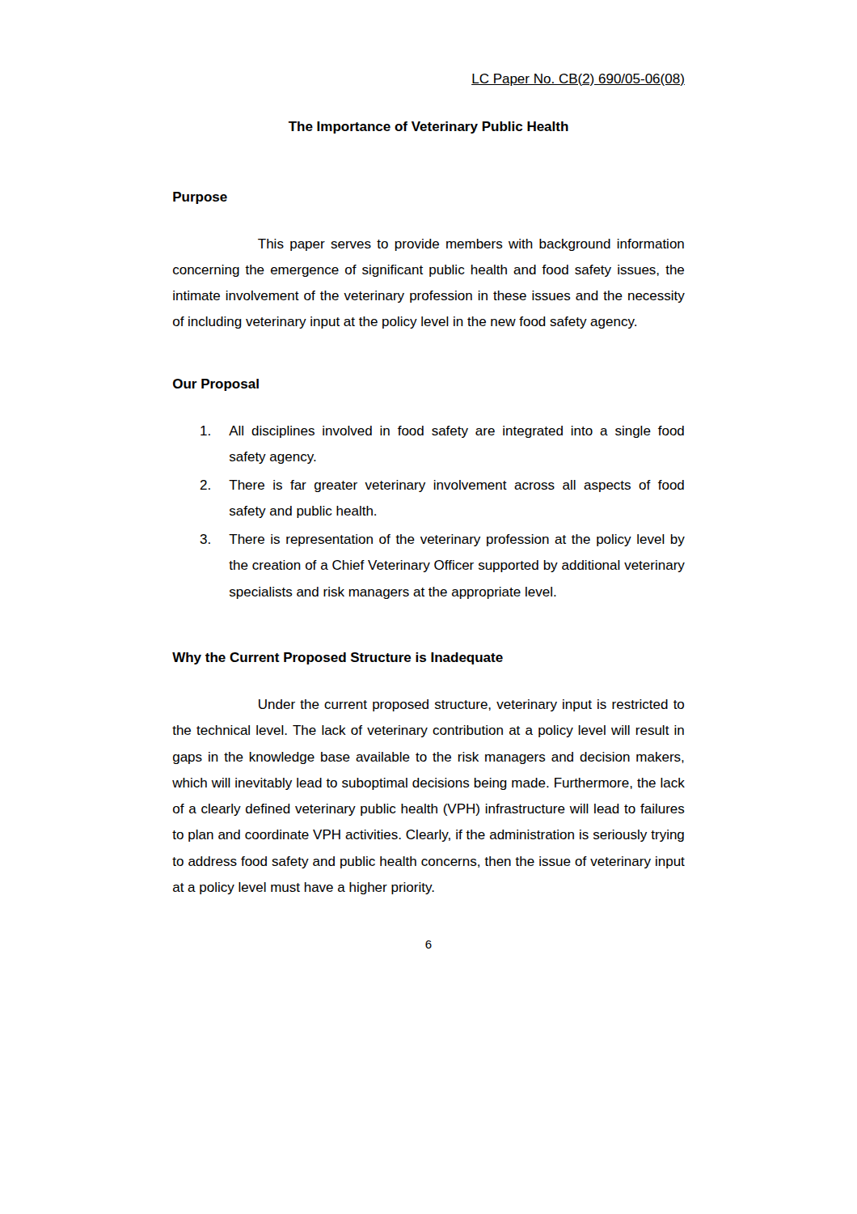LC Paper No. CB(2) 690/05-06(08)
The Importance of Veterinary Public Health
Purpose
This paper serves to provide members with background information concerning the emergence of significant public health and food safety issues, the intimate involvement of the veterinary profession in these issues and the necessity of including veterinary input at the policy level in the new food safety agency.
Our Proposal
All disciplines involved in food safety are integrated into a single food safety agency.
There is far greater veterinary involvement across all aspects of food safety and public health.
There is representation of the veterinary profession at the policy level by the creation of a Chief Veterinary Officer supported by additional veterinary specialists and risk managers at the appropriate level.
Why the Current Proposed Structure is Inadequate
Under the current proposed structure, veterinary input is restricted to the technical level. The lack of veterinary contribution at a policy level will result in gaps in the knowledge base available to the risk managers and decision makers, which will inevitably lead to suboptimal decisions being made. Furthermore, the lack of a clearly defined veterinary public health (VPH) infrastructure will lead to failures to plan and coordinate VPH activities. Clearly, if the administration is seriously trying to address food safety and public health concerns, then the issue of veterinary input at a policy level must have a higher priority.
6